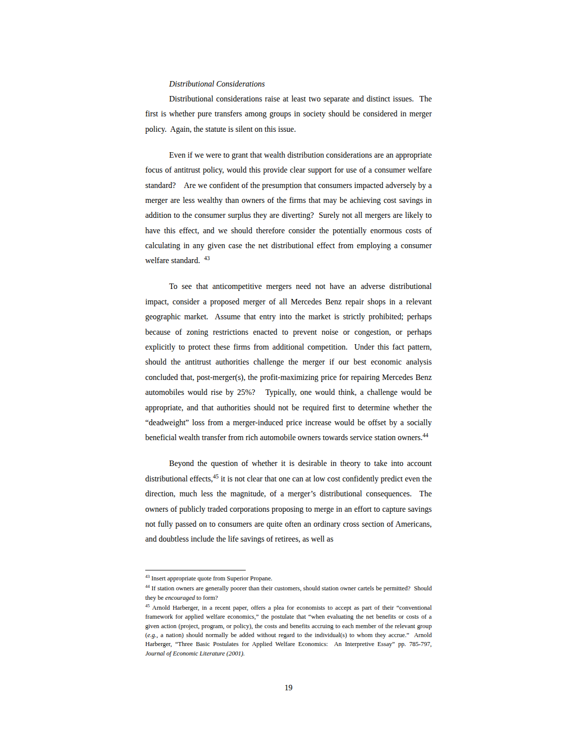Distributional Considerations
Distributional considerations raise at least two separate and distinct issues. The first is whether pure transfers among groups in society should be considered in merger policy. Again, the statute is silent on this issue.
Even if we were to grant that wealth distribution considerations are an appropriate focus of antitrust policy, would this provide clear support for use of a consumer welfare standard? Are we confident of the presumption that consumers impacted adversely by a merger are less wealthy than owners of the firms that may be achieving cost savings in addition to the consumer surplus they are diverting? Surely not all mergers are likely to have this effect, and we should therefore consider the potentially enormous costs of calculating in any given case the net distributional effect from employing a consumer welfare standard. 43
To see that anticompetitive mergers need not have an adverse distributional impact, consider a proposed merger of all Mercedes Benz repair shops in a relevant geographic market. Assume that entry into the market is strictly prohibited; perhaps because of zoning restrictions enacted to prevent noise or congestion, or perhaps explicitly to protect these firms from additional competition. Under this fact pattern, should the antitrust authorities challenge the merger if our best economic analysis concluded that, post-merger(s), the profit-maximizing price for repairing Mercedes Benz automobiles would rise by 25%? Typically, one would think, a challenge would be appropriate, and that authorities should not be required first to determine whether the “deadweight” loss from a merger-induced price increase would be offset by a socially beneficial wealth transfer from rich automobile owners towards service station owners.44
Beyond the question of whether it is desirable in theory to take into account distributional effects,45 it is not clear that one can at low cost confidently predict even the direction, much less the magnitude, of a merger’s distributional consequences. The owners of publicly traded corporations proposing to merge in an effort to capture savings not fully passed on to consumers are quite often an ordinary cross section of Americans, and doubtless include the life savings of retirees, as well as
43 Insert appropriate quote from Superior Propane.
44 If station owners are generally poorer than their customers, should station owner cartels be permitted? Should they be encouraged to form?
45 Arnold Harberger, in a recent paper, offers a plea for economists to accept as part of their “conventional framework for applied welfare economics,” the postulate that “when evaluating the net benefits or costs of a given action (project, program, or policy), the costs and benefits accruing to each member of the relevant group (e.g., a nation) should normally be added without regard to the individual(s) to whom they accrue.” Arnold Harberger, “Three Basic Postulates for Applied Welfare Economics: An Interpretive Essay” pp. 785-797, Journal of Economic Literature (2001).
19